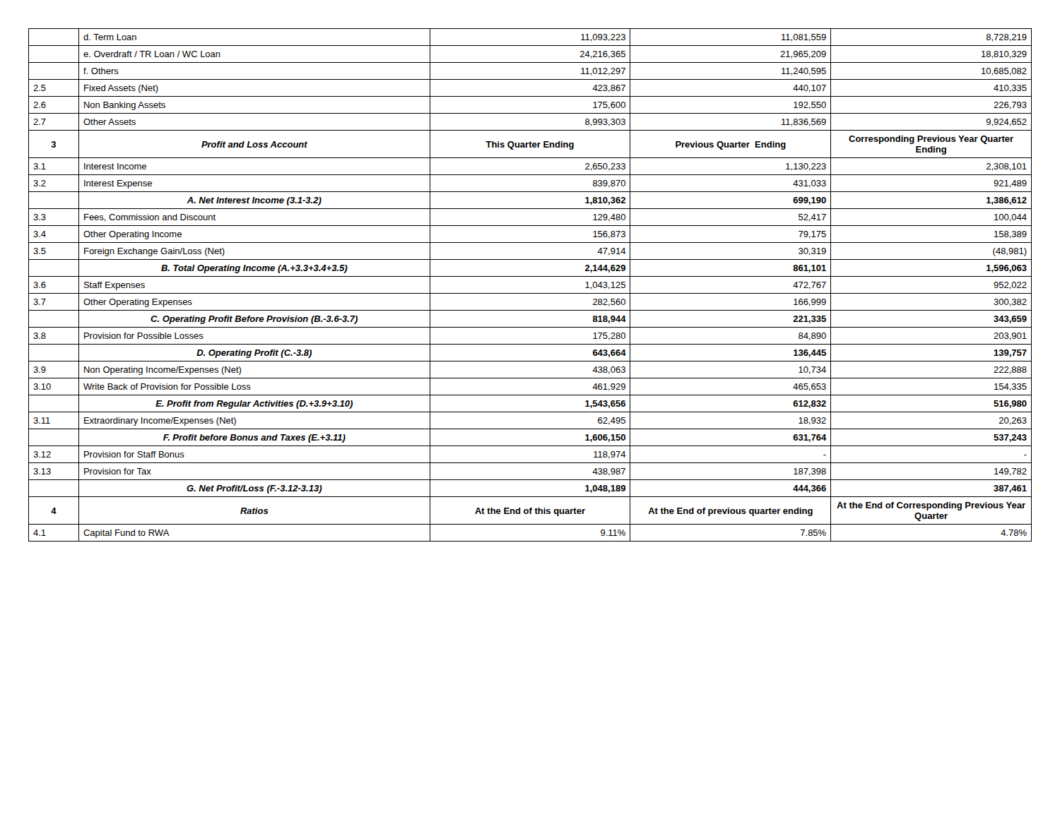| | d. Term Loan | 11,093,223 | 11,081,559 | 8,728,219 |
| | e. Overdraft / TR Loan / WC Loan | 24,216,365 | 21,965,209 | 18,810,329 |
| | f. Others | 11,012,297 | 11,240,595 | 10,685,082 |
| 2.5 | Fixed Assets (Net) | 423,867 | 440,107 | 410,335 |
| 2.6 | Non Banking Assets | 175,600 | 192,550 | 226,793 |
| 2.7 | Other Assets | 8,993,303 | 11,836,569 | 9,924,652 |
| 3 | Profit and Loss Account | This Quarter Ending | Previous Quarter Ending | Corresponding Previous Year Quarter Ending |
| 3.1 | Interest Income | 2,650,233 | 1,130,223 | 2,308,101 |
| 3.2 | Interest Expense | 839,870 | 431,033 | 921,489 |
| | A. Net Interest Income (3.1-3.2) | 1,810,362 | 699,190 | 1,386,612 |
| 3.3 | Fees, Commission and Discount | 129,480 | 52,417 | 100,044 |
| 3.4 | Other Operating Income | 156,873 | 79,175 | 158,389 |
| 3.5 | Foreign Exchange Gain/Loss (Net) | 47,914 | 30,319 | (48,981) |
| | B. Total Operating Income (A.+3.3+3.4+3.5) | 2,144,629 | 861,101 | 1,596,063 |
| 3.6 | Staff Expenses | 1,043,125 | 472,767 | 952,022 |
| 3.7 | Other Operating Expenses | 282,560 | 166,999 | 300,382 |
| | C. Operating Profit Before Provision (B.-3.6-3.7) | 818,944 | 221,335 | 343,659 |
| 3.8 | Provision for Possible Losses | 175,280 | 84,890 | 203,901 |
| | D. Operating Profit (C.-3.8) | 643,664 | 136,445 | 139,757 |
| 3.9 | Non Operating Income/Expenses (Net) | 438,063 | 10,734 | 222,888 |
| 3.10 | Write Back of Provision for Possible Loss | 461,929 | 465,653 | 154,335 |
| | E. Profit from Regular Activities (D.+3.9+3.10) | 1,543,656 | 612,832 | 516,980 |
| 3.11 | Extraordinary Income/Expenses (Net) | 62,495 | 18,932 | 20,263 |
| | F. Profit before Bonus and Taxes (E.+3.11) | 1,606,150 | 631,764 | 537,243 |
| 3.12 | Provision for Staff Bonus | 118,974 | - | - |
| 3.13 | Provision for Tax | 438,987 | 187,398 | 149,782 |
| | G. Net Profit/Loss (F.-3.12-3.13) | 1,048,189 | 444,366 | 387,461 |
| 4 | Ratios | At the End of this quarter | At the End of previous quarter ending | At the End of Corresponding Previous Year Quarter |
| 4.1 | Capital Fund to RWA | 9.11% | 7.85% | 4.78% |